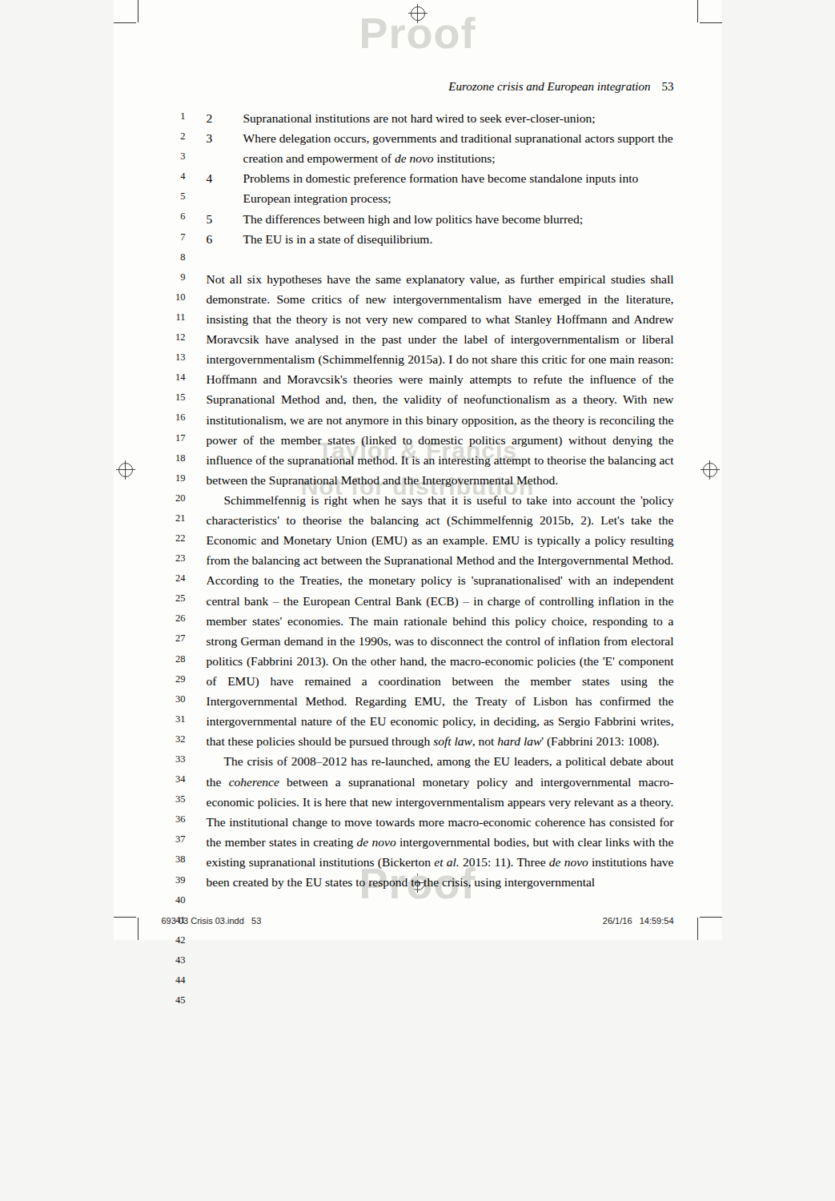Proof
Proof
Taylor & Francis
Not for distribution
Eurozone crisis and European integration 53
1
2
3
4
5
6
7
8
9
10
11
12
13
14
15
16
17
18
19
20
21
22
23
24
25
26
27
28
29
30
31
32
33
34
35
36
37
38
39
40
41
42
43
44
45
2 Supranational institutions are not hard wired to seek ever-closer-union;
3 Where delegation occurs, governments and traditional supranational actors support the creation and empowerment of de novo institutions;
4 Problems in domestic preference formation have become standalone inputs into European integration process;
5 The differences between high and low politics have become blurred;
6 The EU is in a state of disequilibrium.
Not all six hypotheses have the same explanatory value, as further empirical studies shall demonstrate. Some critics of new intergovernmentalism have emerged in the literature, insisting that the theory is not very new compared to what Stanley Hoffmann and Andrew Moravcsik have analysed in the past under the label of intergovernmentalism or liberal intergovernmentalism (Schimmelfennig 2015a). I do not share this critic for one main reason: Hoffmann and Moravcsik's theories were mainly attempts to refute the influence of the Supranational Method and, then, the validity of neofunctionalism as a theory. With new institutionalism, we are not anymore in this binary opposition, as the theory is reconciling the power of the member states (linked to domestic politics argument) without denying the influence of the supranational method. It is an interesting attempt to theorise the balancing act between the Supranational Method and the Intergovernmental Method.
Schimmelfennig is right when he says that it is useful to take into account the 'policy characteristics' to theorise the balancing act (Schimmelfennig 2015b, 2). Let's take the Economic and Monetary Union (EMU) as an example. EMU is typically a policy resulting from the balancing act between the Supranational Method and the Intergovernmental Method. According to the Treaties, the monetary policy is 'supranationalised' with an independent central bank – the European Central Bank (ECB) – in charge of controlling inflation in the member states' economies. The main rationale behind this policy choice, responding to a strong German demand in the 1990s, was to disconnect the control of inflation from electoral politics (Fabbrini 2013). On the other hand, the macro-economic policies (the 'E' component of EMU) have remained a coordination between the member states using the Intergovernmental Method. Regarding EMU, the Treaty of Lisbon has confirmed the intergovernmental nature of the EU economic policy, in deciding, as Sergio Fabbrini writes, that these policies should be pursued through soft law, not hard law' (Fabbrini 2013: 1008).
The crisis of 2008–2012 has re-launched, among the EU leaders, a political debate about the coherence between a supranational monetary policy and intergovernmental macro-economic policies. It is here that new intergovernmentalism appears very relevant as a theory. The institutional change to move towards more macro-economic coherence has consisted for the member states in creating de novo intergovernmental bodies, but with clear links with the existing supranational institutions (Bickerton et al. 2015: 11). Three de novo institutions have been created by the EU states to respond to the crisis, using intergovernmental
693 03 Crisis 03.indd 53
26/1/16 14:59:54